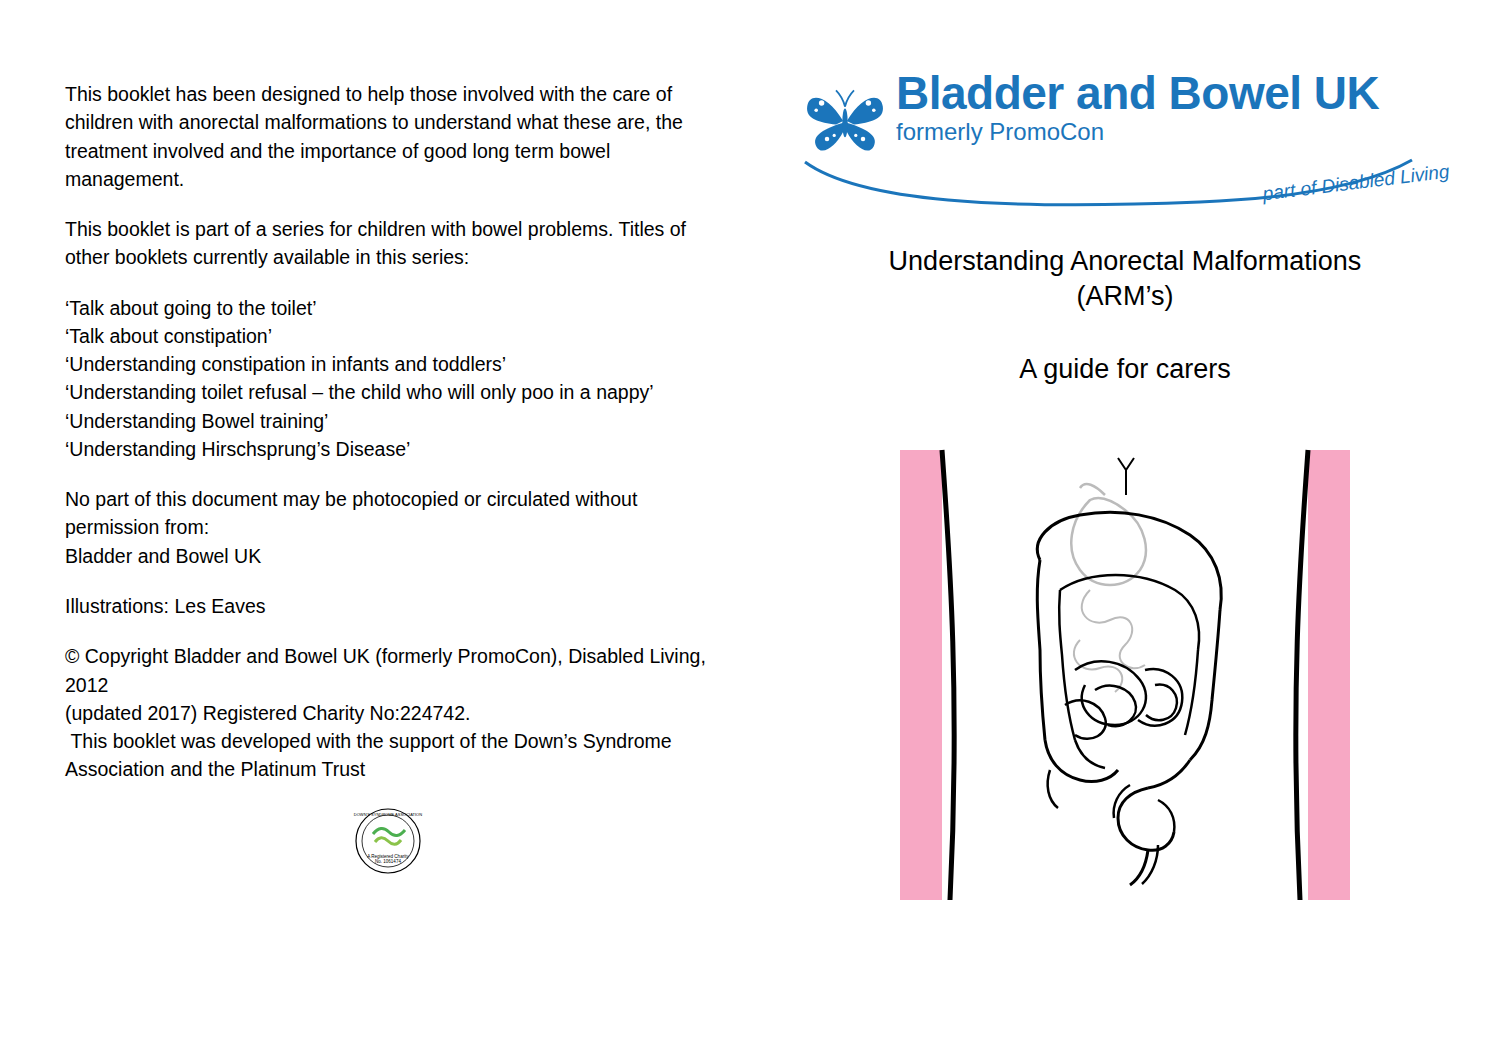This booklet has been designed to help those involved with the care of children with anorectal malformations to understand what these are, the treatment involved and the importance of good long term bowel management.
This booklet is part of a series for children with bowel problems. Titles of other booklets currently available in this series:
‘Talk about going to the toilet’
‘Talk about constipation’
‘Understanding constipation in infants and toddlers’
‘Understanding toilet refusal – the child who will only poo in a nappy’
‘Understanding Bowel training’
‘Understanding Hirschsprung’s Disease’
No part of this document may be photocopied or circulated without permission from:
Bladder and Bowel UK
Illustrations: Les Eaves
© Copyright Bladder and Bowel UK (formerly PromoCon), Disabled Living, 2012
(updated 2017) Registered Charity No:224742.
This booklet was developed with the support of the Down’s Syndrome Association and the Platinum Trust
A Registered Charity No. 1061474 DOWN'S SYNDROME ASSOCIATION
Bladder and Bowel UK
formerly PromoCon
part of Disabled Living
Understanding Anorectal Malformations
(ARM’s)
A guide for carers